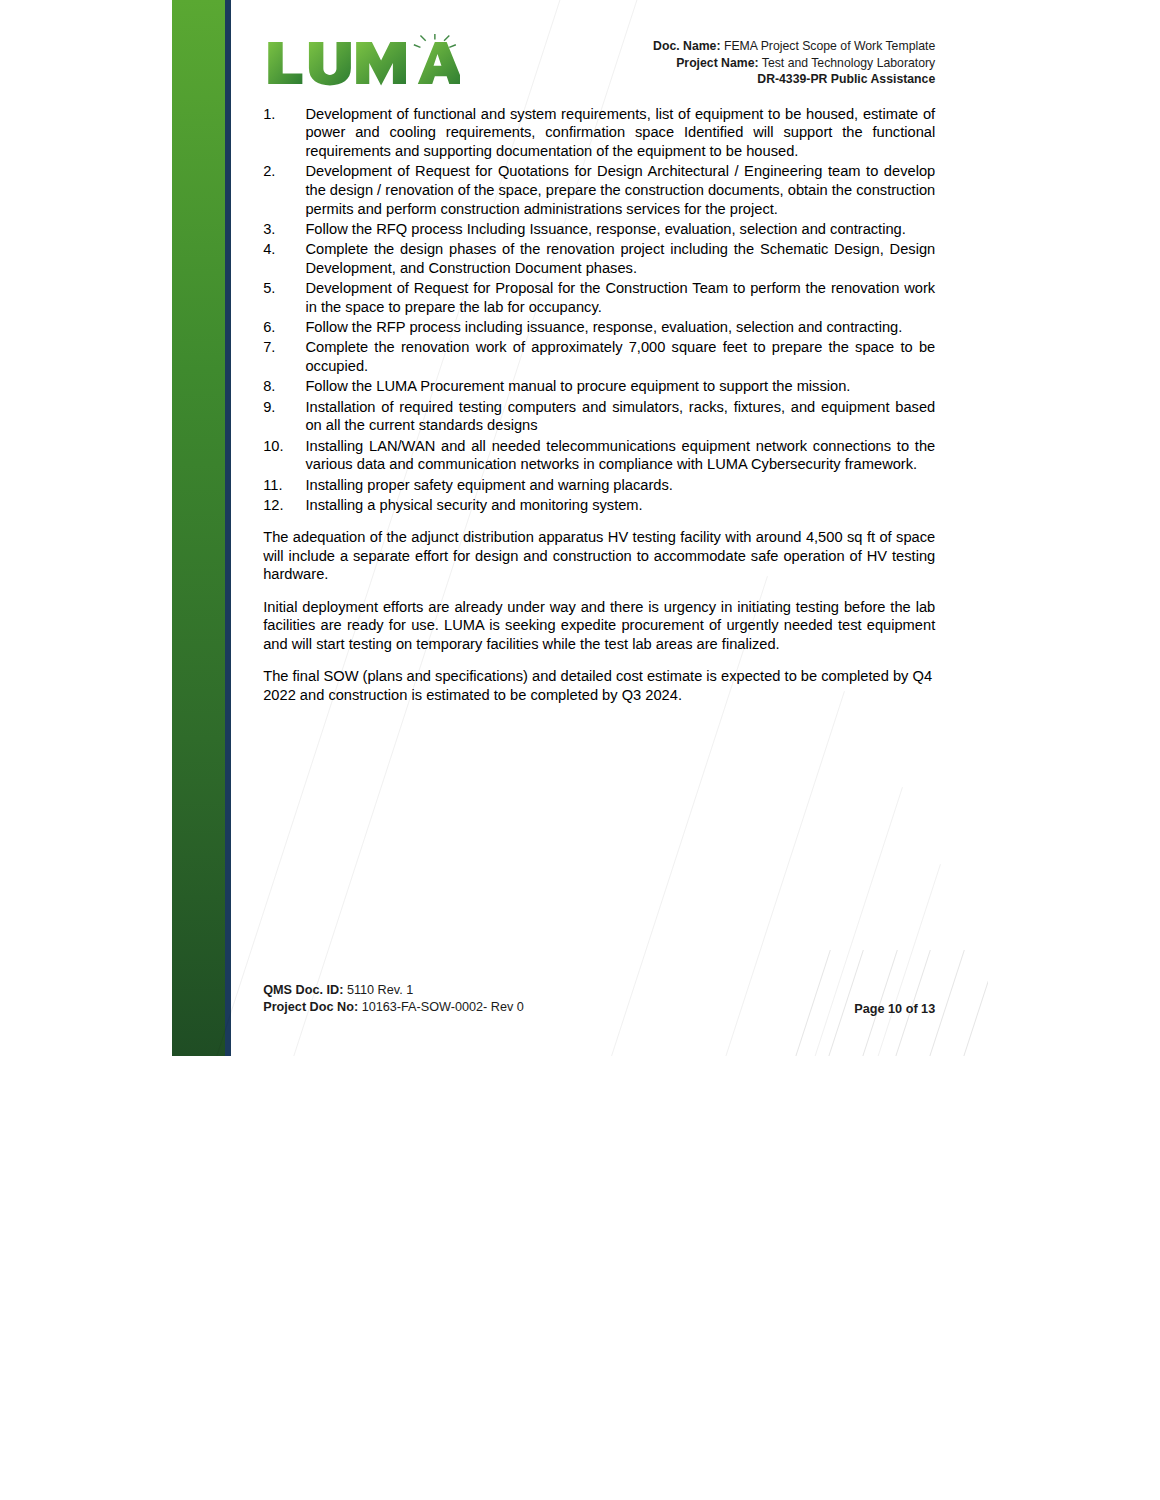Doc. Name: FEMA Project Scope of Work Template
Project Name: Test and Technology Laboratory
DR-4339-PR Public Assistance
Development of functional and system requirements, list of equipment to be housed, estimate of power and cooling requirements, confirmation space Identified will support the functional requirements and supporting documentation of the equipment to be housed.
Development of Request for Quotations for Design Architectural / Engineering team to develop the design / renovation of the space, prepare the construction documents, obtain the construction permits and perform construction administrations services for the project.
Follow the RFQ process Including Issuance, response, evaluation, selection and contracting.
Complete the design phases of the renovation project including the Schematic Design, Design Development, and Construction Document phases.
Development of Request for Proposal for the Construction Team to perform the renovation work in the space to prepare the lab for occupancy.
Follow the RFP process including issuance, response, evaluation, selection and contracting.
Complete the renovation work of approximately 7,000 square feet to prepare the space to be occupied.
Follow the LUMA Procurement manual to procure equipment to support the mission.
Installation of required testing computers and simulators, racks, fixtures, and equipment based on all the current standards designs
Installing LAN/WAN and all needed telecommunications equipment network connections to the various data and communication networks in compliance with LUMA Cybersecurity framework.
Installing proper safety equipment and warning placards.
Installing a physical security and monitoring system.
The adequation of the adjunct distribution apparatus HV testing facility with around 4,500 sq ft of space will include a separate effort for design and construction to accommodate safe operation of HV testing hardware.
Initial deployment efforts are already under way and there is urgency in initiating testing before the lab facilities are ready for use. LUMA is seeking expedite procurement of urgently needed test equipment and will start testing on temporary facilities while the test lab areas are finalized.
The final SOW (plans and specifications) and detailed cost estimate is expected to be completed by Q4 2022 and construction is estimated to be completed by Q3 2024.
QMS Doc. ID: 5110 Rev. 1
Project Doc No: 10163-FA-SOW-0002- Rev 0
Page 10 of 13